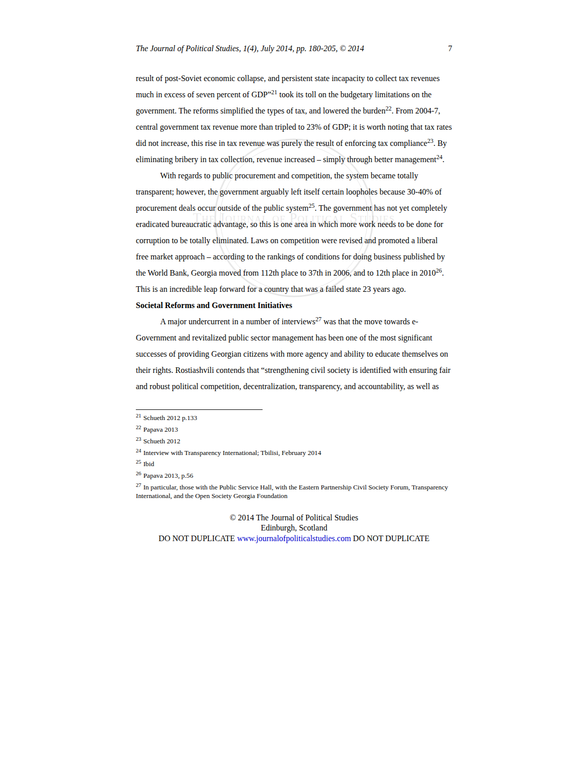The Journal of Political Studies
The Journal of Political Studies, 1(4), July 2014, pp. 180-205, © 2014
7
result of post-Soviet economic collapse, and persistent state incapacity to collect tax revenues much in excess of seven percent of GDP”21 took its toll on the budgetary limitations on the government. The reforms simplified the types of tax, and lowered the burden22. From 2004-7, central government tax revenue more than tripled to 23% of GDP; it is worth noting that tax rates did not increase, this rise in tax revenue was purely the result of enforcing tax compliance23. By eliminating bribery in tax collection, revenue increased – simply through better management24.
With regards to public procurement and competition, the system became totally transparent; however, the government arguably left itself certain loopholes because 30-40% of procurement deals occur outside of the public system25. The government has not yet completely eradicated bureaucratic advantage, so this is one area in which more work needs to be done for corruption to be totally eliminated. Laws on competition were revised and promoted a liberal free market approach – according to the rankings of conditions for doing business published by the World Bank, Georgia moved from 112th place to 37th in 2006, and to 12th place in 201026. This is an incredible leap forward for a country that was a failed state 23 years ago.
Societal Reforms and Government Initiatives
A major undercurrent in a number of interviews27 was that the move towards e-Government and revitalized public sector management has been one of the most significant successes of providing Georgian citizens with more agency and ability to educate themselves on their rights. Rostiashvili contends that “strengthening civil society is identified with ensuring fair and robust political competition, decentralization, transparency, and accountability, as well as
21 Schueth 2012 p.133
22 Papava 2013
23 Schueth 2012
24 Interview with Transparency International; Tbilisi, February 2014
25 Ibid
26 Papava 2013, p.56
27 In particular, those with the Public Service Hall, with the Eastern Partnership Civil Society Forum, Transparency International, and the Open Society Georgia Foundation
© 2014 The Journal of Political Studies
Edinburgh, Scotland
DO NOT DUPLICATE www.journalofpoliticalstudies.com DO NOT DUPLICATE